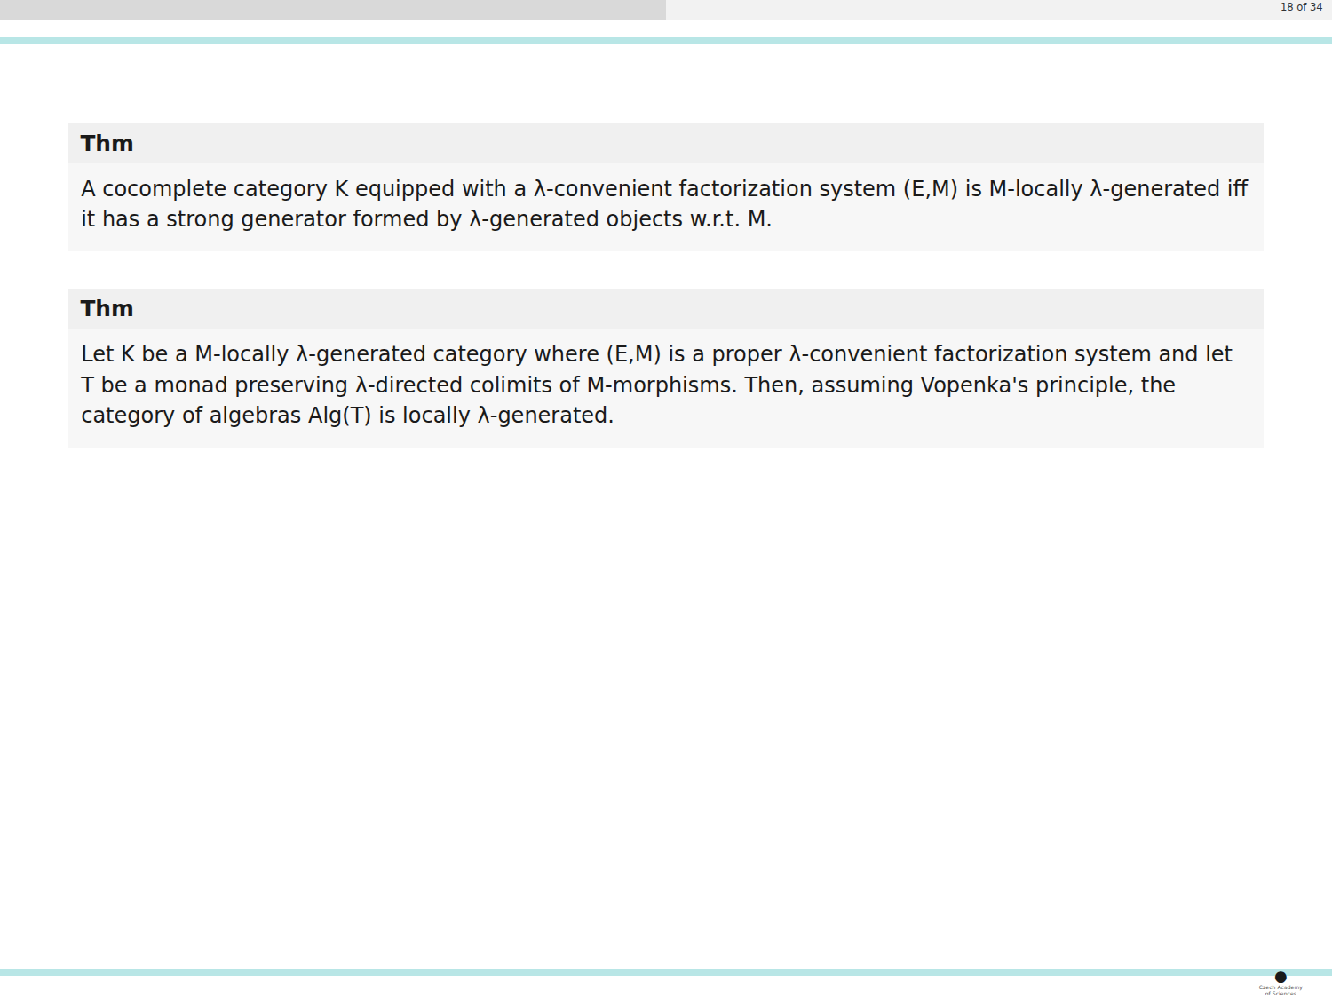18 of 34
Thm
A cocomplete category K equipped with a λ-convenient factorization system (E,M) is M-locally λ-generated iff it has a strong generator formed by λ-generated objects w.r.t. M.
Thm
Let K be a M-locally λ-generated category where (E,M) is a proper λ-convenient factorization system and let T be a monad preserving λ-directed colimits of M-morphisms. Then, assuming Vopenka's principle, the category of algebras Alg(T) is locally λ-generated.
●
Czech Academy
of Sciences